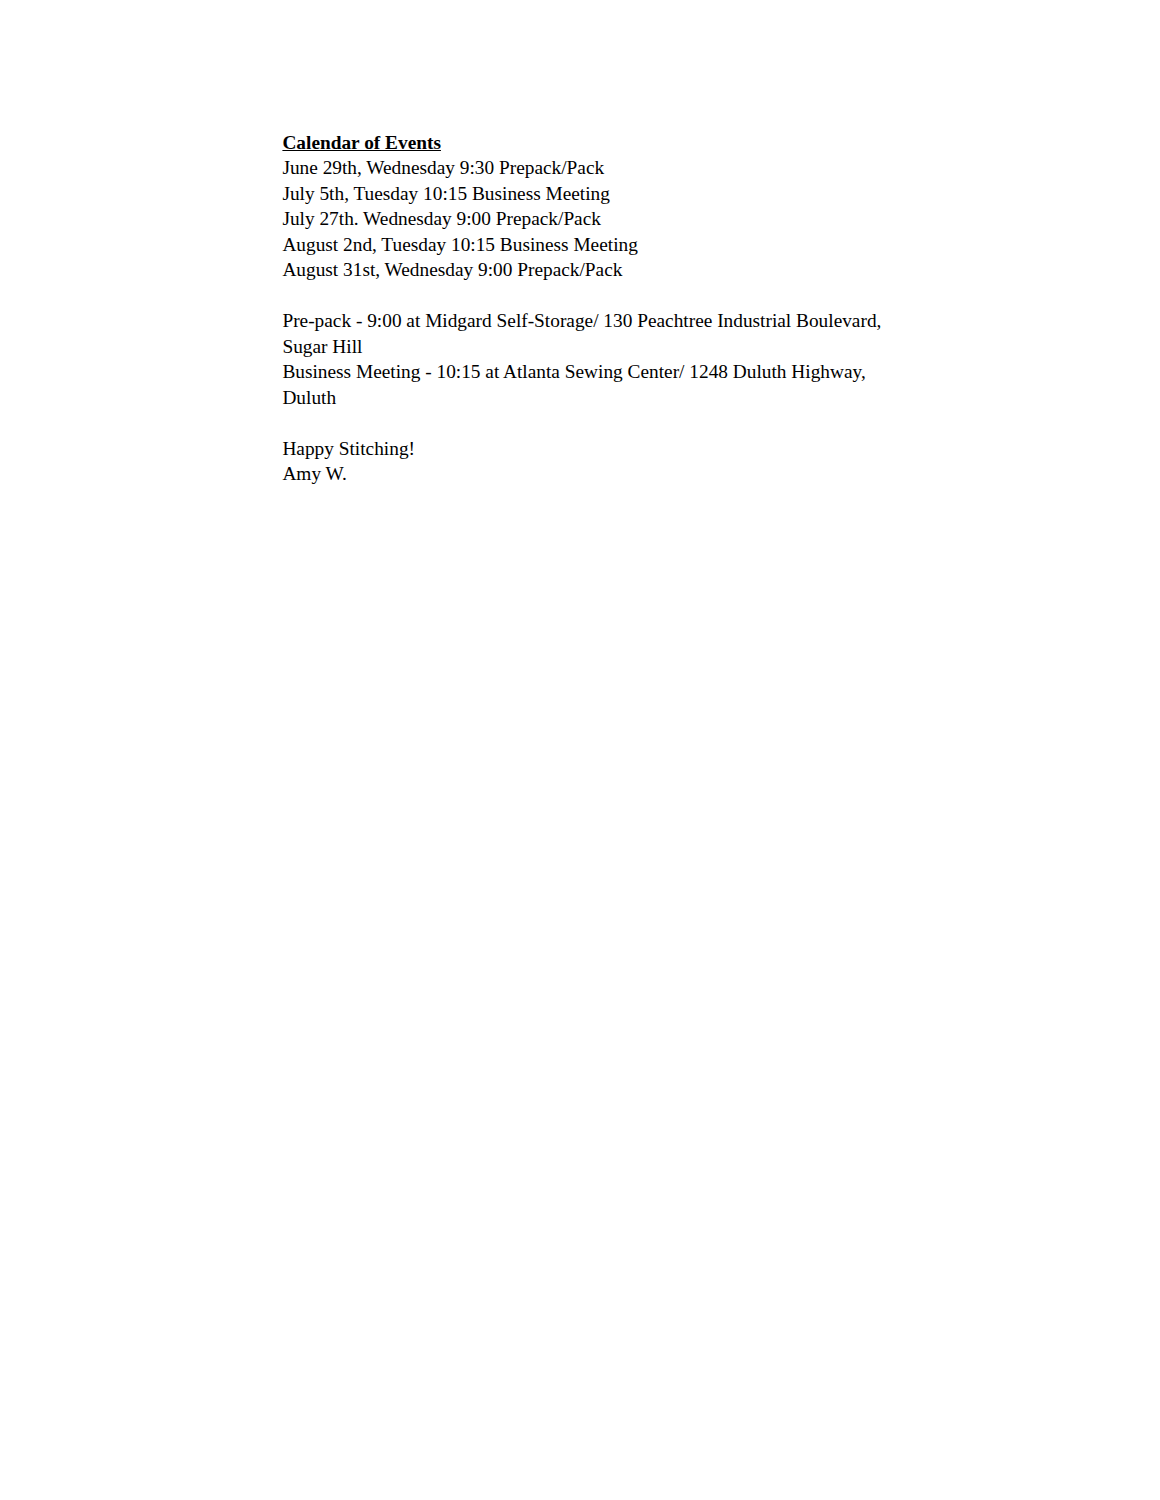Calendar of Events
June 29th, Wednesday 9:30 Prepack/Pack
July 5th, Tuesday 10:15 Business Meeting
July 27th. Wednesday 9:00 Prepack/Pack
August 2nd, Tuesday 10:15 Business Meeting
August 31st, Wednesday 9:00 Prepack/Pack
Pre-pack - 9:00 at Midgard Self-Storage/ 130 Peachtree Industrial Boulevard, Sugar Hill
Business Meeting - 10:15 at Atlanta Sewing Center/ 1248 Duluth Highway, Duluth
Happy Stitching!
Amy W.